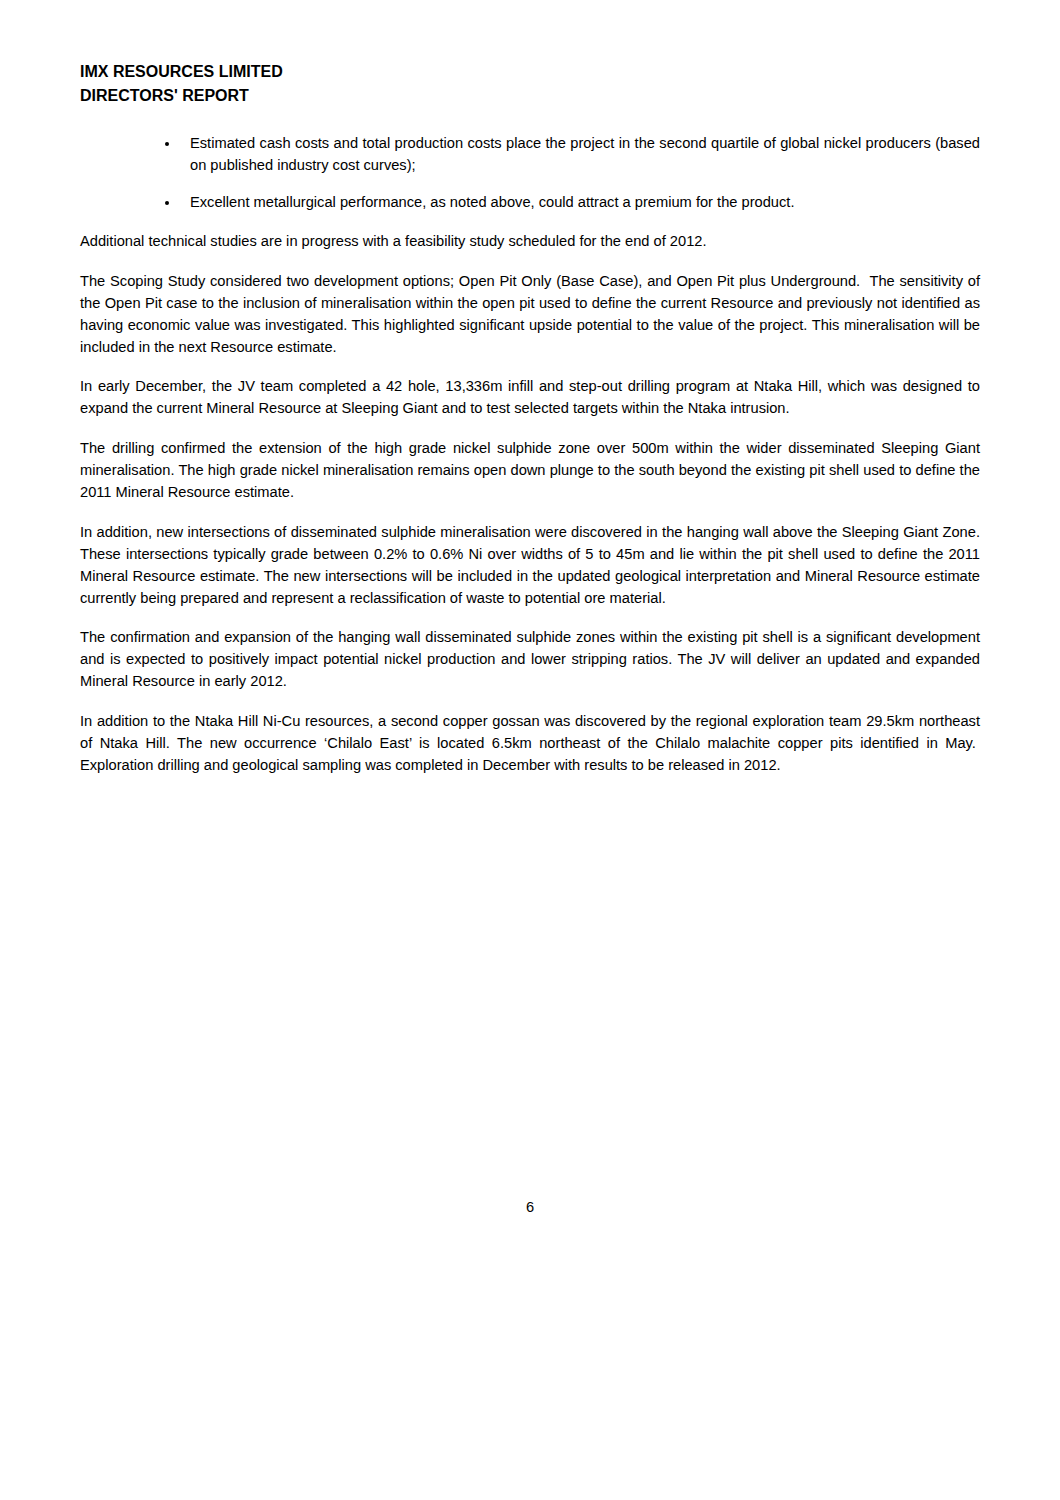IMX RESOURCES LIMITED
DIRECTORS' REPORT
Estimated cash costs and total production costs place the project in the second quartile of global nickel producers (based on published industry cost curves);
Excellent metallurgical performance, as noted above, could attract a premium for the product.
Additional technical studies are in progress with a feasibility study scheduled for the end of 2012.
The Scoping Study considered two development options; Open Pit Only (Base Case), and Open Pit plus Underground. The sensitivity of the Open Pit case to the inclusion of mineralisation within the open pit used to define the current Resource and previously not identified as having economic value was investigated. This highlighted significant upside potential to the value of the project. This mineralisation will be included in the next Resource estimate.
In early December, the JV team completed a 42 hole, 13,336m infill and step-out drilling program at Ntaka Hill, which was designed to expand the current Mineral Resource at Sleeping Giant and to test selected targets within the Ntaka intrusion.
The drilling confirmed the extension of the high grade nickel sulphide zone over 500m within the wider disseminated Sleeping Giant mineralisation. The high grade nickel mineralisation remains open down plunge to the south beyond the existing pit shell used to define the 2011 Mineral Resource estimate.
In addition, new intersections of disseminated sulphide mineralisation were discovered in the hanging wall above the Sleeping Giant Zone. These intersections typically grade between 0.2% to 0.6% Ni over widths of 5 to 45m and lie within the pit shell used to define the 2011 Mineral Resource estimate. The new intersections will be included in the updated geological interpretation and Mineral Resource estimate currently being prepared and represent a reclassification of waste to potential ore material.
The confirmation and expansion of the hanging wall disseminated sulphide zones within the existing pit shell is a significant development and is expected to positively impact potential nickel production and lower stripping ratios. The JV will deliver an updated and expanded Mineral Resource in early 2012.
In addition to the Ntaka Hill Ni-Cu resources, a second copper gossan was discovered by the regional exploration team 29.5km northeast of Ntaka Hill. The new occurrence ‘Chilalo East’ is located 6.5km northeast of the Chilalo malachite copper pits identified in May. Exploration drilling and geological sampling was completed in December with results to be released in 2012.
6